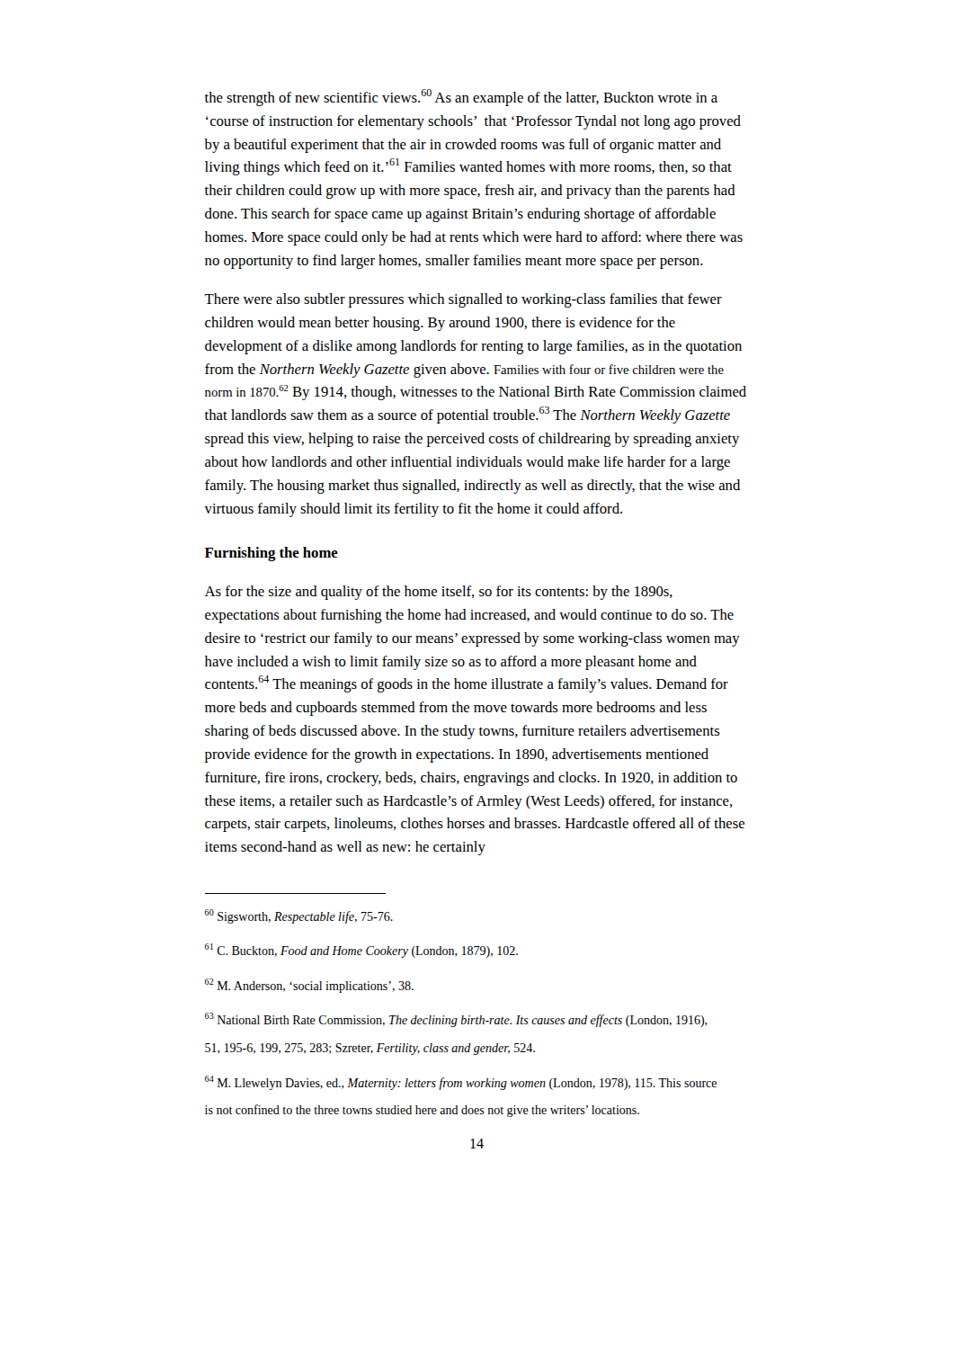the strength of new scientific views.60 As an example of the latter, Buckton wrote in a ‘course of instruction for elementary schools’ that ‘Professor Tyndal not long ago proved by a beautiful experiment that the air in crowded rooms was full of organic matter and living things which feed on it.’61 Families wanted homes with more rooms, then, so that their children could grow up with more space, fresh air, and privacy than the parents had done. This search for space came up against Britain’s enduring shortage of affordable homes. More space could only be had at rents which were hard to afford: where there was no opportunity to find larger homes, smaller families meant more space per person.
There were also subtler pressures which signalled to working-class families that fewer children would mean better housing. By around 1900, there is evidence for the development of a dislike among landlords for renting to large families, as in the quotation from the Northern Weekly Gazette given above. Families with four or five children were the norm in 1870.62 By 1914, though, witnesses to the National Birth Rate Commission claimed that landlords saw them as a source of potential trouble.63 The Northern Weekly Gazette spread this view, helping to raise the perceived costs of childrearing by spreading anxiety about how landlords and other influential individuals would make life harder for a large family. The housing market thus signalled, indirectly as well as directly, that the wise and virtuous family should limit its fertility to fit the home it could afford.
Furnishing the home
As for the size and quality of the home itself, so for its contents: by the 1890s, expectations about furnishing the home had increased, and would continue to do so. The desire to ‘restrict our family to our means’ expressed by some working-class women may have included a wish to limit family size so as to afford a more pleasant home and contents.64 The meanings of goods in the home illustrate a family’s values. Demand for more beds and cupboards stemmed from the move towards more bedrooms and less sharing of beds discussed above. In the study towns, furniture retailers advertisements provide evidence for the growth in expectations. In 1890, advertisements mentioned furniture, fire irons, crockery, beds, chairs, engravings and clocks. In 1920, in addition to these items, a retailer such as Hardcastle’s of Armley (West Leeds) offered, for instance, carpets, stair carpets, linoleums, clothes horses and brasses. Hardcastle offered all of these items second-hand as well as new: he certainly
60 Sigsworth, Respectable life, 75-76.
61 C. Buckton, Food and Home Cookery (London, 1879), 102.
62 M. Anderson, ‘social implications’, 38.
63 National Birth Rate Commission, The declining birth-rate. Its causes and effects (London, 1916),
51, 195-6, 199, 275, 283; Szreter, Fertility, class and gender, 524.
64 M. Llewelyn Davies, ed., Maternity: letters from working women (London, 1978), 115. This source
is not confined to the three towns studied here and does not give the writers’ locations.
14